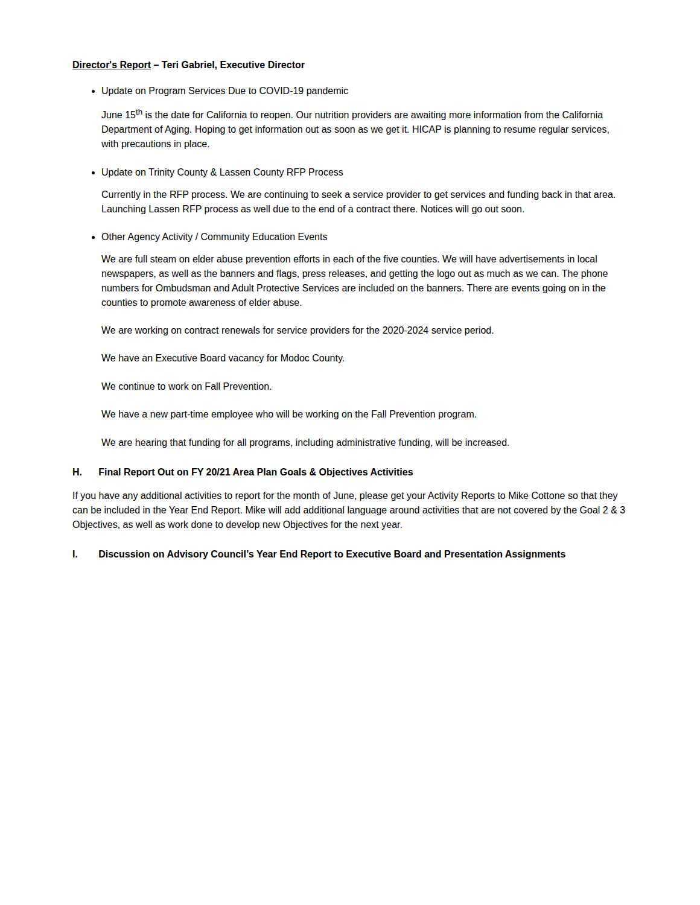Director's Report – Teri Gabriel, Executive Director
Update on Program Services Due to COVID-19 pandemic
June 15th is the date for California to reopen. Our nutrition providers are awaiting more information from the California Department of Aging. Hoping to get information out as soon as we get it. HICAP is planning to resume regular services, with precautions in place.
Update on Trinity County & Lassen County RFP Process
Currently in the RFP process. We are continuing to seek a service provider to get services and funding back in that area. Launching Lassen RFP process as well due to the end of a contract there. Notices will go out soon.
Other Agency Activity / Community Education Events
We are full steam on elder abuse prevention efforts in each of the five counties. We will have advertisements in local newspapers, as well as the banners and flags, press releases, and getting the logo out as much as we can. The phone numbers for Ombudsman and Adult Protective Services are included on the banners. There are events going on in the counties to promote awareness of elder abuse.
We are working on contract renewals for service providers for the 2020-2024 service period.
We have an Executive Board vacancy for Modoc County.
We continue to work on Fall Prevention.
We have a new part-time employee who will be working on the Fall Prevention program.
We are hearing that funding for all programs, including administrative funding, will be increased.
H. Final Report Out on FY 20/21 Area Plan Goals & Objectives Activities
If you have any additional activities to report for the month of June, please get your Activity Reports to Mike Cottone so that they can be included in the Year End Report. Mike will add additional language around activities that are not covered by the Goal 2 & 3 Objectives, as well as work done to develop new Objectives for the next year.
I. Discussion on Advisory Council’s Year End Report to Executive Board and Presentation Assignments